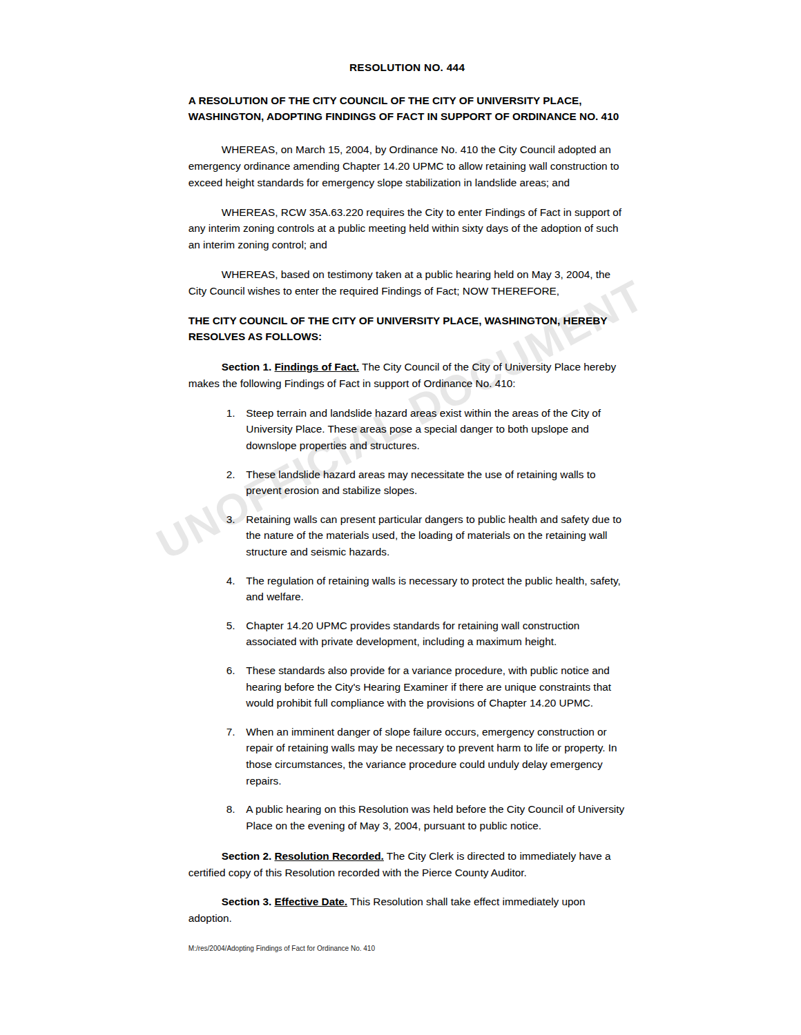UNOFFICIAL DOCUMENT
RESOLUTION NO. 444
A RESOLUTION OF THE CITY COUNCIL OF THE CITY OF UNIVERSITY PLACE, WASHINGTON, ADOPTING FINDINGS OF FACT IN SUPPORT OF ORDINANCE NO. 410
WHEREAS, on March 15, 2004, by Ordinance No. 410 the City Council adopted an emergency ordinance amending Chapter 14.20 UPMC to allow retaining wall construction to exceed height standards for emergency slope stabilization in landslide areas; and
WHEREAS, RCW 35A.63.220 requires the City to enter Findings of Fact in support of any interim zoning controls at a public meeting held within sixty days of the adoption of such an interim zoning control; and
WHEREAS, based on testimony taken at a public hearing held on May 3, 2004, the City Council wishes to enter the required Findings of Fact; NOW THEREFORE,
THE CITY COUNCIL OF THE CITY OF UNIVERSITY PLACE, WASHINGTON, HEREBY RESOLVES AS FOLLOWS:
Section 1. Findings of Fact. The City Council of the City of University Place hereby makes the following Findings of Fact in support of Ordinance No. 410:
Steep terrain and landslide hazard areas exist within the areas of the City of University Place. These areas pose a special danger to both upslope and downslope properties and structures.
These landslide hazard areas may necessitate the use of retaining walls to prevent erosion and stabilize slopes.
Retaining walls can present particular dangers to public health and safety due to the nature of the materials used, the loading of materials on the retaining wall structure and seismic hazards.
The regulation of retaining walls is necessary to protect the public health, safety, and welfare.
Chapter 14.20 UPMC provides standards for retaining wall construction associated with private development, including a maximum height.
These standards also provide for a variance procedure, with public notice and hearing before the City's Hearing Examiner if there are unique constraints that would prohibit full compliance with the provisions of Chapter 14.20 UPMC.
When an imminent danger of slope failure occurs, emergency construction or repair of retaining walls may be necessary to prevent harm to life or property. In those circumstances, the variance procedure could unduly delay emergency repairs.
A public hearing on this Resolution was held before the City Council of University Place on the evening of May 3, 2004, pursuant to public notice.
Section 2. Resolution Recorded. The City Clerk is directed to immediately have a certified copy of this Resolution recorded with the Pierce County Auditor.
Section 3. Effective Date. This Resolution shall take effect immediately upon adoption.
M:/res/2004/Adopting Findings of Fact for Ordinance No. 410